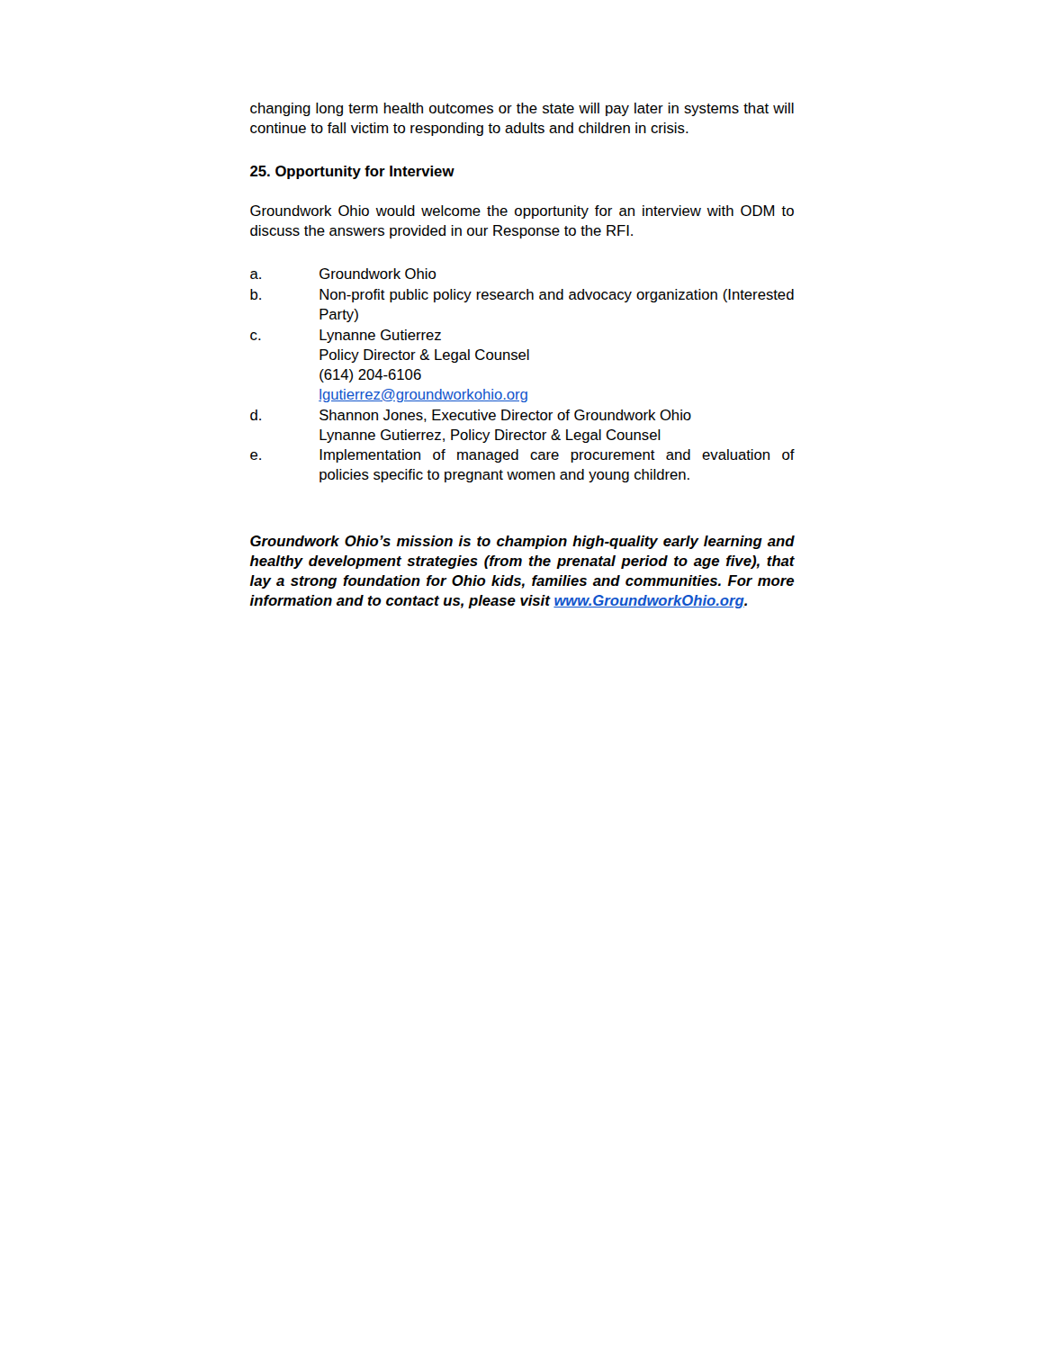changing long term health outcomes or the state will pay later in systems that will continue to fall victim to responding to adults and children in crisis.
25. Opportunity for Interview
Groundwork Ohio would welcome the opportunity for an interview with ODM to discuss the answers provided in our Response to the RFI.
a.
Groundwork Ohio
b.
Non-profit public policy research and advocacy organization (Interested Party)
c.
Lynanne Gutierrez Policy Director & Legal Counsel (614) 204-6106 lgutierrez@groundworkohio.org
d.
Shannon Jones, Executive Director of Groundwork Ohio Lynanne Gutierrez, Policy Director & Legal Counsel
e.
Implementation of managed care procurement and evaluation of policies specific to pregnant women and young children.
Groundwork Ohio’s mission is to champion high-quality early learning and healthy development strategies (from the prenatal period to age five), that lay a strong foundation for Ohio kids, families and communities. For more information and to contact us, please visit www.GroundworkOhio.org.